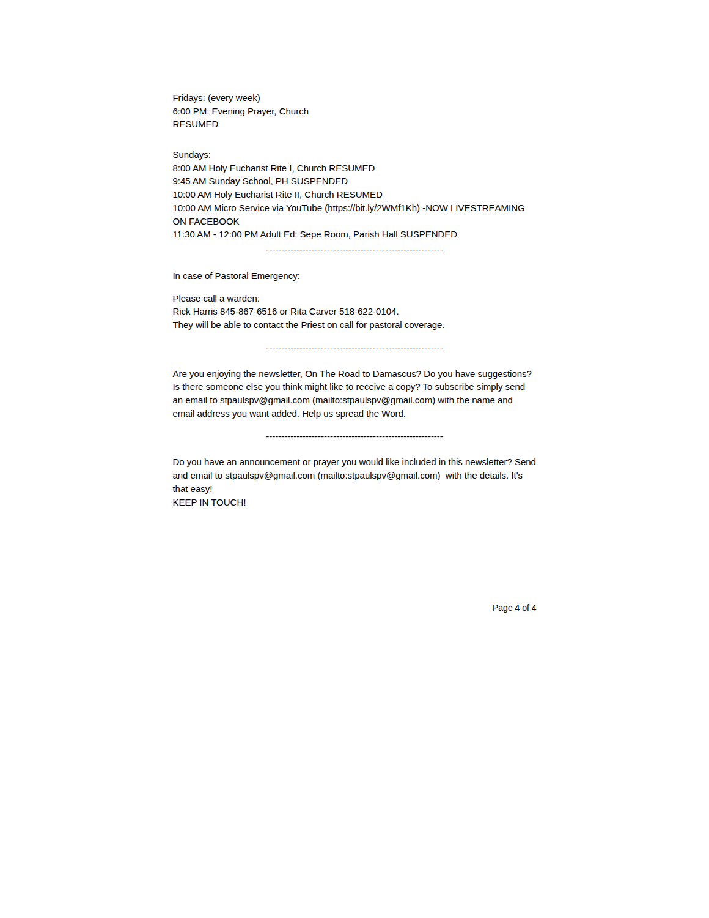Fridays: (every week)
6:00 PM: Evening Prayer, Church
RESUMED
Sundays:
8:00 AM Holy Eucharist Rite I, Church RESUMED
9:45 AM Sunday School, PH SUSPENDED
10:00 AM Holy Eucharist Rite II, Church RESUMED
10:00 AM Micro Service via YouTube (https://bit.ly/2WMf1Kh) -NOW LIVESTREAMING ON FACEBOOK
11:30 AM - 12:00 PM Adult Ed: Sepe Room, Parish Hall SUSPENDED
----------------------------------------------------------
In case of Pastoral Emergency:
Please call a warden:
Rick Harris 845-867-6516 or Rita Carver 518-622-0104.
They will be able to contact the Priest on call for pastoral coverage.
----------------------------------------------------------
Are you enjoying the newsletter, On The Road to Damascus? Do you have suggestions? Is there someone else you think might like to receive a copy? To subscribe simply send an email to stpaulspv@gmail.com (mailto:stpaulspv@gmail.com) with the name and email address you want added. Help us spread the Word.
----------------------------------------------------------
Do you have an announcement or prayer you would like included in this newsletter? Send and email to stpaulspv@gmail.com (mailto:stpaulspv@gmail.com) with the details. It's that easy!
KEEP IN TOUCH!
Page 4 of 4